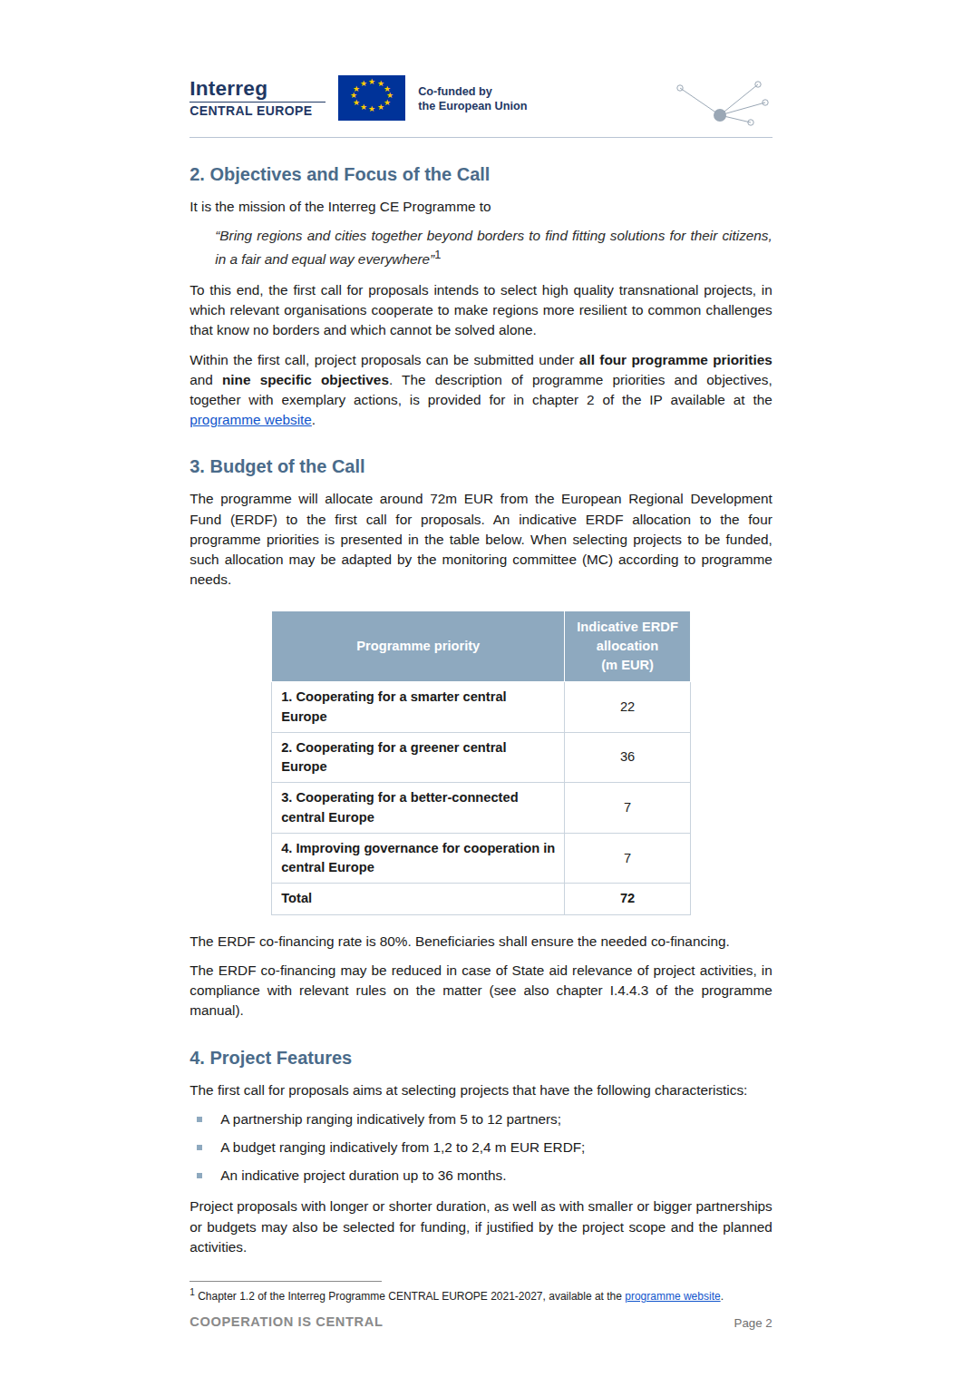Interreg
CENTRAL EUROPE
★ ★ ★ ★ ★ ★ ★ ★ ★ ★ ★ ★
Co-funded by
the European Union
2. Objectives and Focus of the Call
It is the mission of the Interreg CE Programme to
“Bring regions and cities together beyond borders to find fitting solutions for their citizens, in a fair and equal way everywhere”1
To this end, the first call for proposals intends to select high quality transnational projects, in which relevant organisations cooperate to make regions more resilient to common challenges that know no borders and which cannot be solved alone.
Within the first call, project proposals can be submitted under all four programme priorities and nine specific objectives. The description of programme priorities and objectives, together with exemplary actions, is provided for in chapter 2 of the IP available at the programme website.
3. Budget of the Call
The programme will allocate around 72m EUR from the European Regional Development Fund (ERDF) to the first call for proposals. An indicative ERDF allocation to the four programme priorities is presented in the table below. When selecting projects to be funded, such allocation may be adapted by the monitoring committee (MC) according to programme needs.
| Programme priority | Indicative ERDF allocation (m EUR) |
| --- | --- |
| 1. Cooperating for a smarter central Europe | 22 |
| 2. Cooperating for a greener central Europe | 36 |
| 3. Cooperating for a better-connected central Europe | 7 |
| 4. Improving governance for cooperation in central Europe | 7 |
| Total | 72 |
The ERDF co-financing rate is 80%. Beneficiaries shall ensure the needed co-financing.
The ERDF co-financing may be reduced in case of State aid relevance of project activities, in compliance with relevant rules on the matter (see also chapter I.4.4.3 of the programme manual).
4. Project Features
The first call for proposals aims at selecting projects that have the following characteristics:
A partnership ranging indicatively from 5 to 12 partners;
A budget ranging indicatively from 1,2 to 2,4 m EUR ERDF;
An indicative project duration up to 36 months.
Project proposals with longer or shorter duration, as well as with smaller or bigger partnerships or budgets may also be selected for funding, if justified by the project scope and the planned activities.
1 Chapter 1.2 of the Interreg Programme CENTRAL EUROPE 2021-2027, available at the programme website.
COOPERATION IS CENTRAL
Page 2